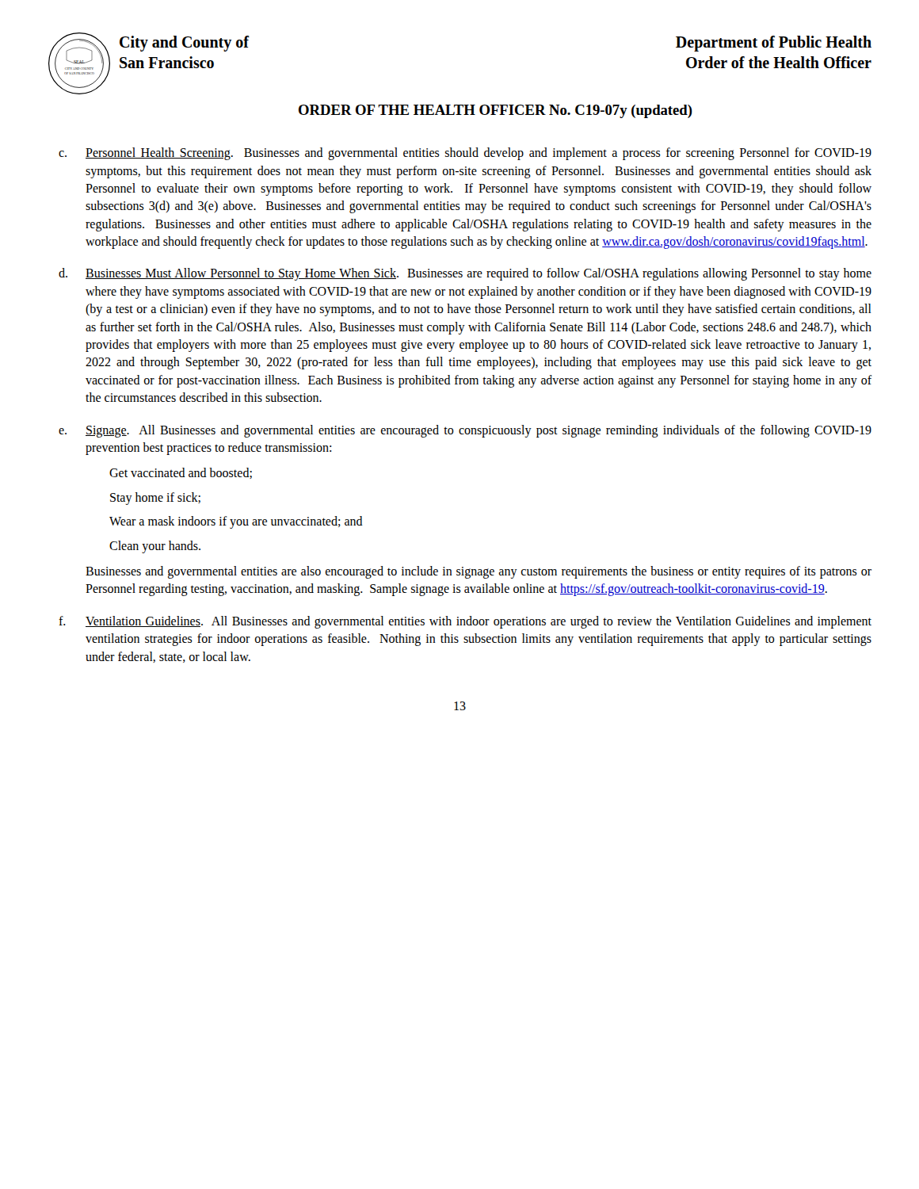SEAL CITY AND COUNTY OF SAN FRANCISCO
City and County of
San Francisco
Department of Public Health
Order of the Health Officer
ORDER OF THE HEALTH OFFICER No. C19-07y (updated)
c. Personnel Health Screening. Businesses and governmental entities should develop and implement a process for screening Personnel for COVID-19 symptoms, but this requirement does not mean they must perform on-site screening of Personnel. Businesses and governmental entities should ask Personnel to evaluate their own symptoms before reporting to work. If Personnel have symptoms consistent with COVID-19, they should follow subsections 3(d) and 3(e) above. Businesses and governmental entities may be required to conduct such screenings for Personnel under Cal/OSHA's regulations. Businesses and other entities must adhere to applicable Cal/OSHA regulations relating to COVID-19 health and safety measures in the workplace and should frequently check for updates to those regulations such as by checking online at www.dir.ca.gov/dosh/coronavirus/covid19faqs.html.
d. Businesses Must Allow Personnel to Stay Home When Sick. Businesses are required to follow Cal/OSHA regulations allowing Personnel to stay home where they have symptoms associated with COVID-19 that are new or not explained by another condition or if they have been diagnosed with COVID-19 (by a test or a clinician) even if they have no symptoms, and to not to have those Personnel return to work until they have satisfied certain conditions, all as further set forth in the Cal/OSHA rules. Also, Businesses must comply with California Senate Bill 114 (Labor Code, sections 248.6 and 248.7), which provides that employers with more than 25 employees must give every employee up to 80 hours of COVID-related sick leave retroactive to January 1, 2022 and through September 30, 2022 (pro-rated for less than full time employees), including that employees may use this paid sick leave to get vaccinated or for post-vaccination illness. Each Business is prohibited from taking any adverse action against any Personnel for staying home in any of the circumstances described in this subsection.
e. Signage. All Businesses and governmental entities are encouraged to conspicuously post signage reminding individuals of the following COVID-19 prevention best practices to reduce transmission:
Get vaccinated and boosted;
Stay home if sick;
Wear a mask indoors if you are unvaccinated; and
Clean your hands.
Businesses and governmental entities are also encouraged to include in signage any custom requirements the business or entity requires of its patrons or Personnel regarding testing, vaccination, and masking. Sample signage is available online at https://sf.gov/outreach-toolkit-coronavirus-covid-19.
f. Ventilation Guidelines. All Businesses and governmental entities with indoor operations are urged to review the Ventilation Guidelines and implement ventilation strategies for indoor operations as feasible. Nothing in this subsection limits any ventilation requirements that apply to particular settings under federal, state, or local law.
13